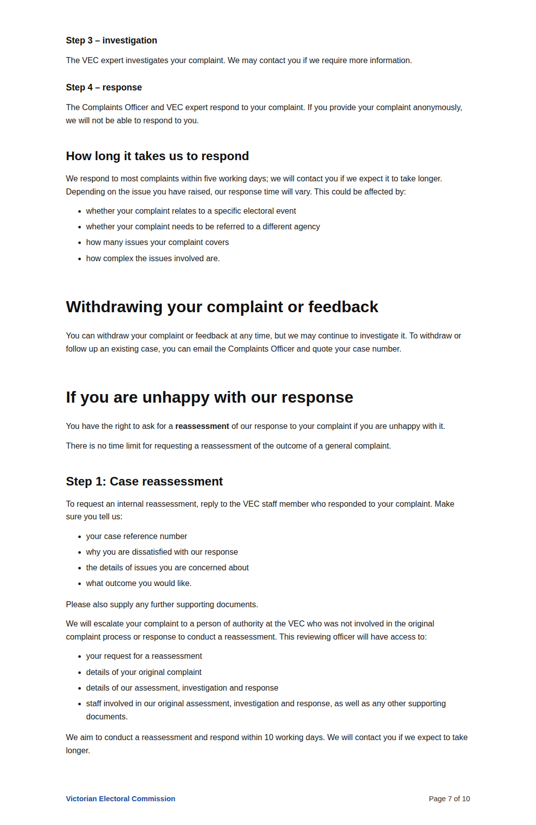Step 3 – investigation
The VEC expert investigates your complaint. We may contact you if we require more information.
Step 4 – response
The Complaints Officer and VEC expert respond to your complaint. If you provide your complaint anonymously, we will not be able to respond to you.
How long it takes us to respond
We respond to most complaints within five working days; we will contact you if we expect it to take longer. Depending on the issue you have raised, our response time will vary. This could be affected by:
whether your complaint relates to a specific electoral event
whether your complaint needs to be referred to a different agency
how many issues your complaint covers
how complex the issues involved are.
Withdrawing your complaint or feedback
You can withdraw your complaint or feedback at any time, but we may continue to investigate it. To withdraw or follow up an existing case, you can email the Complaints Officer and quote your case number.
If you are unhappy with our response
You have the right to ask for a reassessment of our response to your complaint if you are unhappy with it.
There is no time limit for requesting a reassessment of the outcome of a general complaint.
Step 1: Case reassessment
To request an internal reassessment, reply to the VEC staff member who responded to your complaint. Make sure you tell us:
your case reference number
why you are dissatisfied with our response
the details of issues you are concerned about
what outcome you would like.
Please also supply any further supporting documents.
We will escalate your complaint to a person of authority at the VEC who was not involved in the original complaint process or response to conduct a reassessment. This reviewing officer will have access to:
your request for a reassessment
details of your original complaint
details of our assessment, investigation and response
staff involved in our original assessment, investigation and response, as well as any other supporting documents.
We aim to conduct a reassessment and respond within 10 working days. We will contact you if we expect to take longer.
Victorian Electoral Commission Page 7 of 10